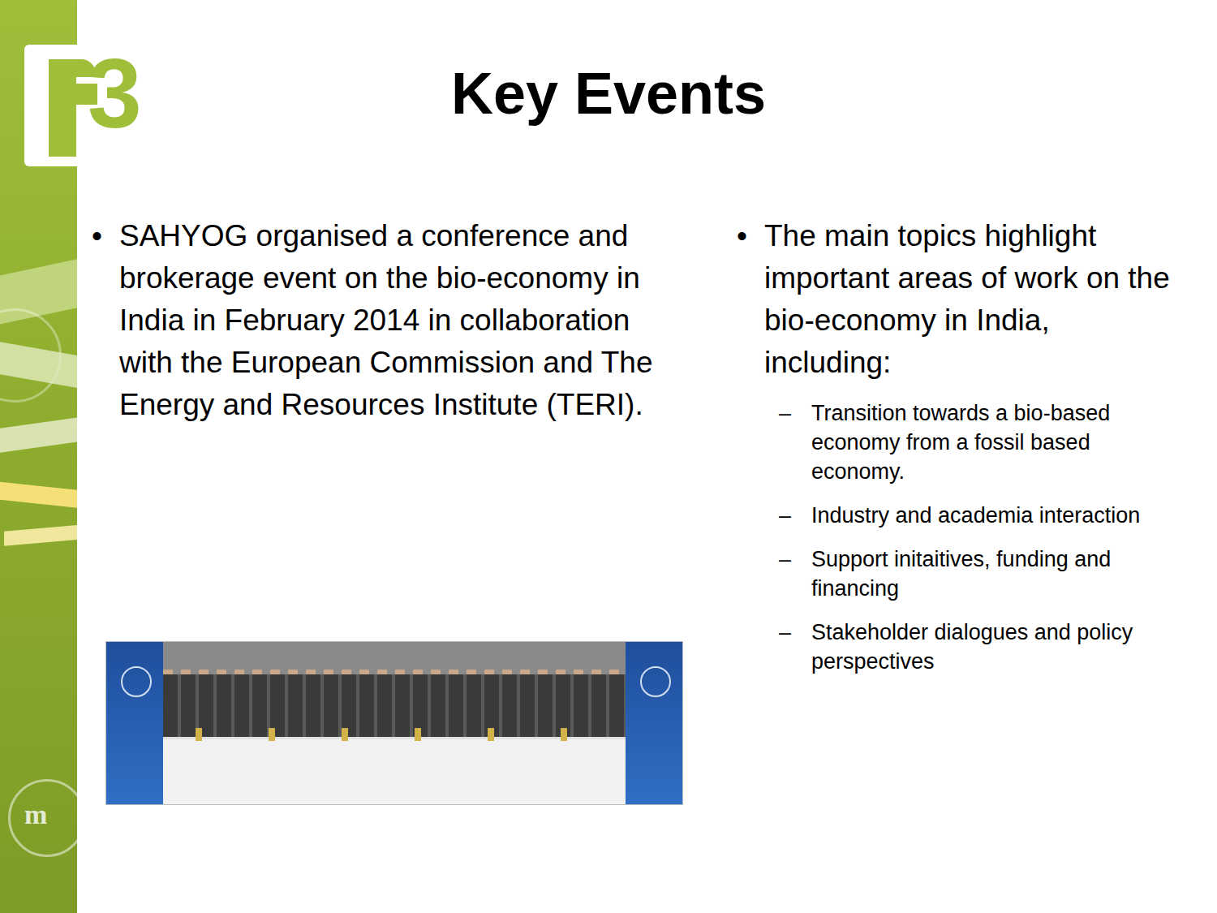m
3
Key Events
SAHYOG organised a conference and brokerage event on the bio-economy in India in February 2014 in collaboration with the European Commission and The Energy and Resources Institute (TERI).
The main topics highlight important areas of work on the bio-economy in India, including:
Transition towards a bio-based economy from a fossil based economy.
Industry and academia interaction
Support initaitives, funding and financing
Stakeholder dialogues and policy perspectives